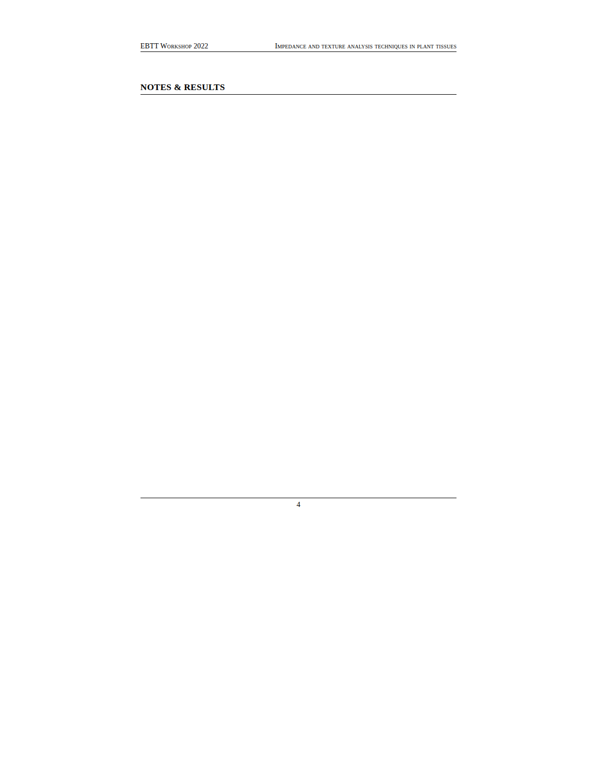EBTT Workshop 2022 Impedance and texture analysis techniques in plant tissues
NOTES & RESULTS
4